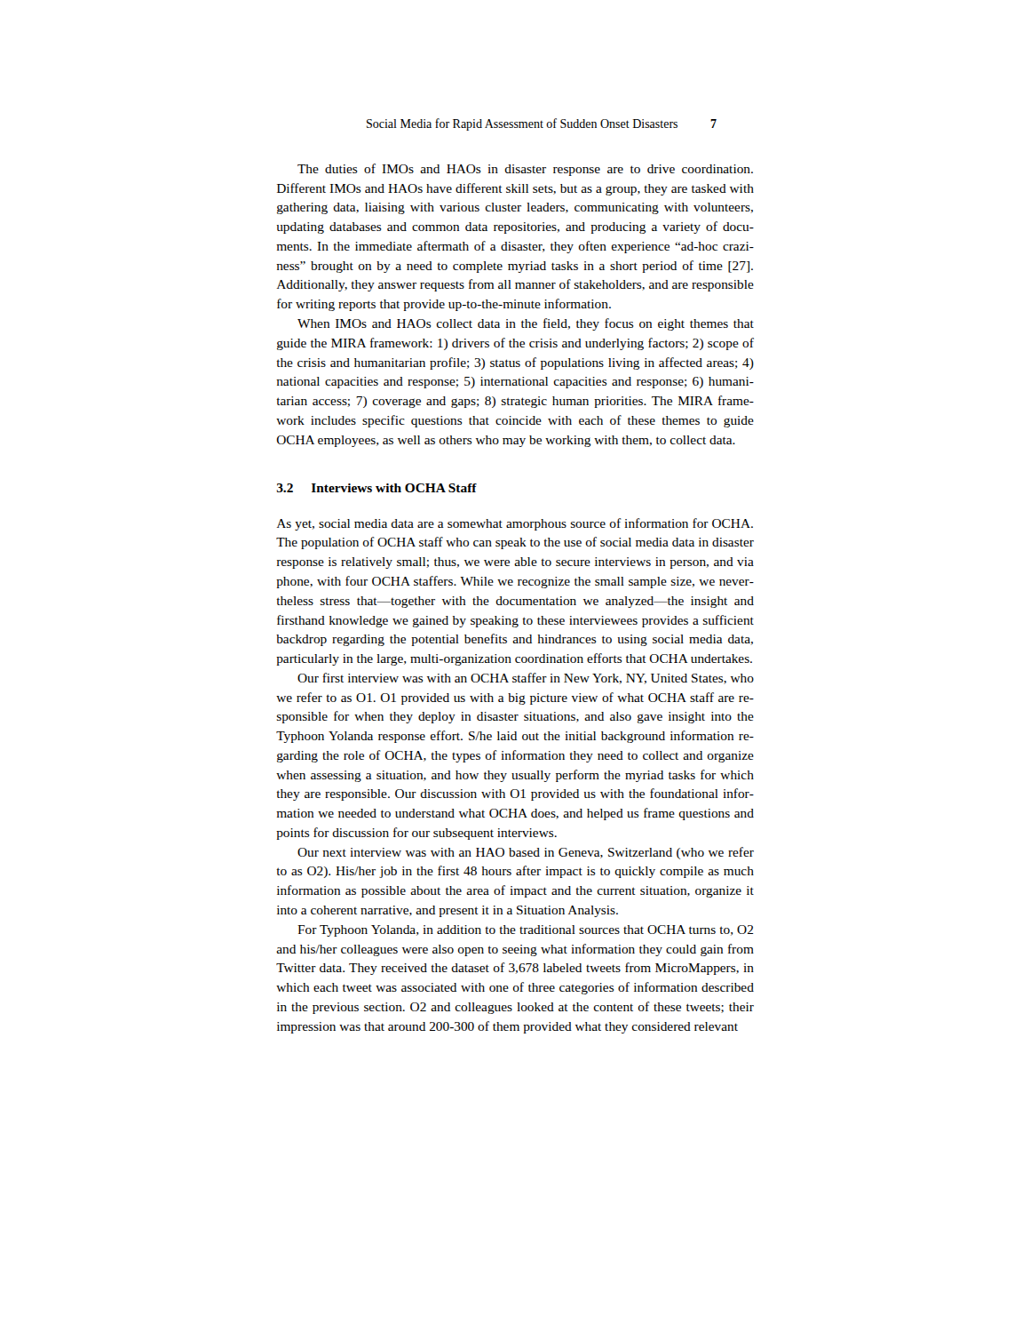Social Media for Rapid Assessment of Sudden Onset Disasters 7
The duties of IMOs and HAOs in disaster response are to drive coordination. Different IMOs and HAOs have different skill sets, but as a group, they are tasked with gathering data, liaising with various cluster leaders, communicating with volunteers, updating databases and common data repositories, and producing a variety of documents. In the immediate aftermath of a disaster, they often experience “ad-hoc craziness” brought on by a need to complete myriad tasks in a short period of time [27]. Additionally, they answer requests from all manner of stakeholders, and are responsible for writing reports that provide up-to-the-minute information.
When IMOs and HAOs collect data in the field, they focus on eight themes that guide the MIRA framework: 1) drivers of the crisis and underlying factors; 2) scope of the crisis and humanitarian profile; 3) status of populations living in affected areas; 4) national capacities and response; 5) international capacities and response; 6) humanitarian access; 7) coverage and gaps; 8) strategic human priorities. The MIRA framework includes specific questions that coincide with each of these themes to guide OCHA employees, as well as others who may be working with them, to collect data.
3.2 Interviews with OCHA Staff
As yet, social media data are a somewhat amorphous source of information for OCHA. The population of OCHA staff who can speak to the use of social media data in disaster response is relatively small; thus, we were able to secure interviews in person, and via phone, with four OCHA staffers. While we recognize the small sample size, we nevertheless stress that—together with the documentation we analyzed—the insight and firsthand knowledge we gained by speaking to these interviewees provides a sufficient backdrop regarding the potential benefits and hindrances to using social media data, particularly in the large, multi-organization coordination efforts that OCHA undertakes.
Our first interview was with an OCHA staffer in New York, NY, United States, who we refer to as O1. O1 provided us with a big picture view of what OCHA staff are responsible for when they deploy in disaster situations, and also gave insight into the Typhoon Yolanda response effort. S/he laid out the initial background information regarding the role of OCHA, the types of information they need to collect and organize when assessing a situation, and how they usually perform the myriad tasks for which they are responsible. Our discussion with O1 provided us with the foundational information we needed to understand what OCHA does, and helped us frame questions and points for discussion for our subsequent interviews.
Our next interview was with an HAO based in Geneva, Switzerland (who we refer to as O2). His/her job in the first 48 hours after impact is to quickly compile as much information as possible about the area of impact and the current situation, organize it into a coherent narrative, and present it in a Situation Analysis.
For Typhoon Yolanda, in addition to the traditional sources that OCHA turns to, O2 and his/her colleagues were also open to seeing what information they could gain from Twitter data. They received the dataset of 3,678 labeled tweets from MicroMappers, in which each tweet was associated with one of three categories of information described in the previous section. O2 and colleagues looked at the content of these tweets; their impression was that around 200-300 of them provided what they considered relevant